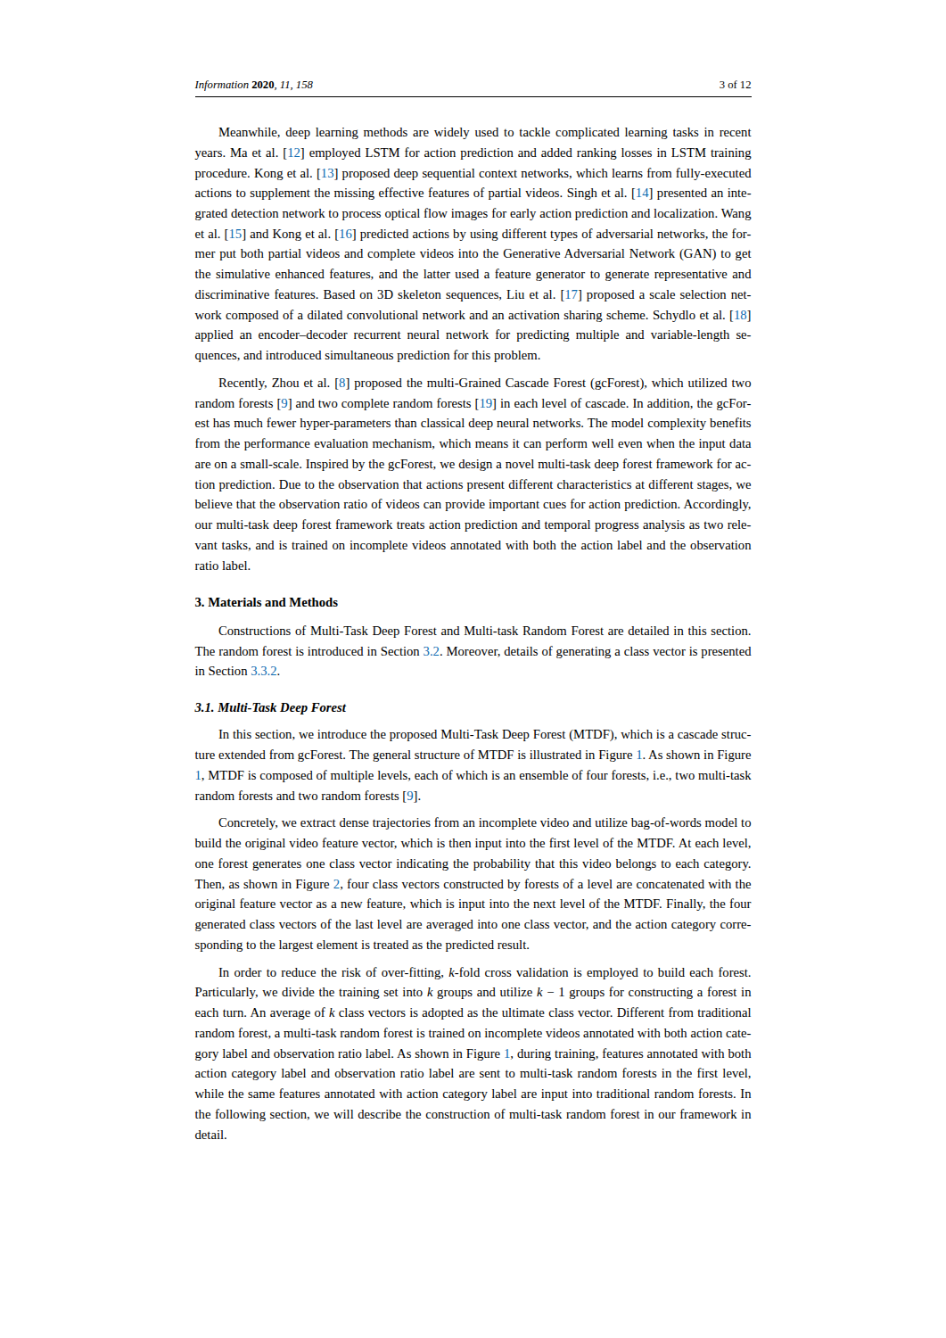Information 2020, 11, 158
3 of 12
Meanwhile, deep learning methods are widely used to tackle complicated learning tasks in recent years. Ma et al. [12] employed LSTM for action prediction and added ranking losses in LSTM training procedure. Kong et al. [13] proposed deep sequential context networks, which learns from fully-executed actions to supplement the missing effective features of partial videos. Singh et al. [14] presented an integrated detection network to process optical flow images for early action prediction and localization. Wang et al. [15] and Kong et al. [16] predicted actions by using different types of adversarial networks, the former put both partial videos and complete videos into the Generative Adversarial Network (GAN) to get the simulative enhanced features, and the latter used a feature generator to generate representative and discriminative features. Based on 3D skeleton sequences, Liu et al. [17] proposed a scale selection network composed of a dilated convolutional network and an activation sharing scheme. Schydlo et al. [18] applied an encoder–decoder recurrent neural network for predicting multiple and variable-length sequences, and introduced simultaneous prediction for this problem.
Recently, Zhou et al. [8] proposed the multi-Grained Cascade Forest (gcForest), which utilized two random forests [9] and two complete random forests [19] in each level of cascade. In addition, the gcForest has much fewer hyper-parameters than classical deep neural networks. The model complexity benefits from the performance evaluation mechanism, which means it can perform well even when the input data are on a small-scale. Inspired by the gcForest, we design a novel multi-task deep forest framework for action prediction. Due to the observation that actions present different characteristics at different stages, we believe that the observation ratio of videos can provide important cues for action prediction. Accordingly, our multi-task deep forest framework treats action prediction and temporal progress analysis as two relevant tasks, and is trained on incomplete videos annotated with both the action label and the observation ratio label.
3. Materials and Methods
Constructions of Multi-Task Deep Forest and Multi-task Random Forest are detailed in this section. The random forest is introduced in Section 3.2. Moreover, details of generating a class vector is presented in Section 3.3.2.
3.1. Multi-Task Deep Forest
In this section, we introduce the proposed Multi-Task Deep Forest (MTDF), which is a cascade structure extended from gcForest. The general structure of MTDF is illustrated in Figure 1. As shown in Figure 1, MTDF is composed of multiple levels, each of which is an ensemble of four forests, i.e., two multi-task random forests and two random forests [9].
Concretely, we extract dense trajectories from an incomplete video and utilize bag-of-words model to build the original video feature vector, which is then input into the first level of the MTDF. At each level, one forest generates one class vector indicating the probability that this video belongs to each category. Then, as shown in Figure 2, four class vectors constructed by forests of a level are concatenated with the original feature vector as a new feature, which is input into the next level of the MTDF. Finally, the four generated class vectors of the last level are averaged into one class vector, and the action category corresponding to the largest element is treated as the predicted result.
In order to reduce the risk of over-fitting, k-fold cross validation is employed to build each forest. Particularly, we divide the training set into k groups and utilize k − 1 groups for constructing a forest in each turn. An average of k class vectors is adopted as the ultimate class vector. Different from traditional random forest, a multi-task random forest is trained on incomplete videos annotated with both action category label and observation ratio label. As shown in Figure 1, during training, features annotated with both action category label and observation ratio label are sent to multi-task random forests in the first level, while the same features annotated with action category label are input into traditional random forests. In the following section, we will describe the construction of multi-task random forest in our framework in detail.